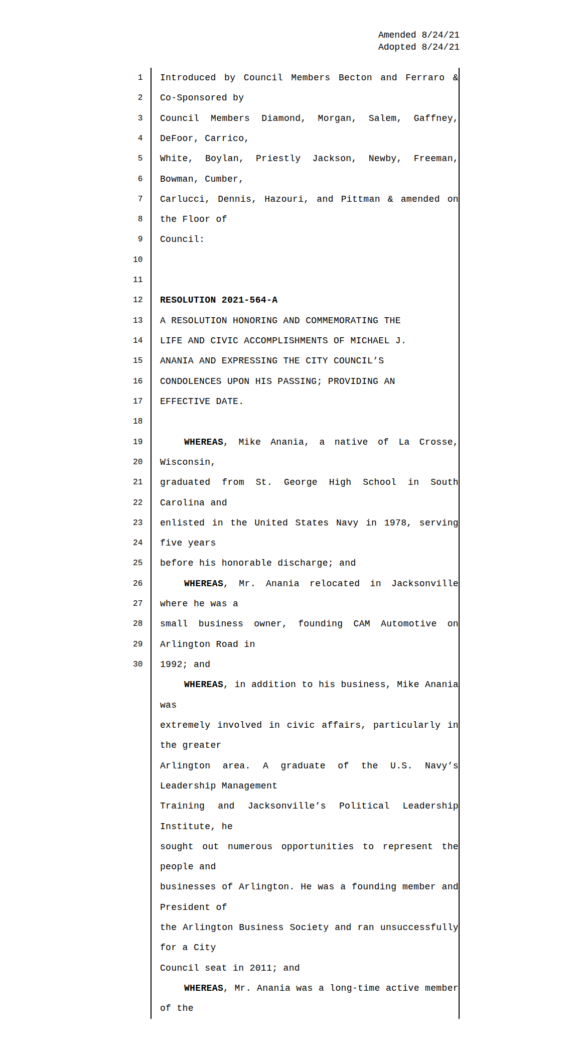Amended 8/24/21
Adopted 8/24/21
1
2
3
4
5
6
7
8
9
10
11
12
13
14
15
16
17
18
19
20
21
22
23
24
25
26
27
28
29
30
Introduced by Council Members Becton and Ferraro & Co-Sponsored by
Council Members Diamond, Morgan, Salem, Gaffney, DeFoor, Carrico,
White, Boylan, Priestly Jackson, Newby, Freeman, Bowman, Cumber,
Carlucci, Dennis, Hazouri, and Pittman & amended on the Floor of
Council:
RESOLUTION 2021-564-A
A RESOLUTION HONORING AND COMMEMORATING THE
LIFE AND CIVIC ACCOMPLISHMENTS OF MICHAEL J.
ANANIA AND EXPRESSING THE CITY COUNCIL’S
CONDOLENCES UPON HIS PASSING; PROVIDING AN
EFFECTIVE DATE.
WHEREAS, Mike Anania, a native of La Crosse, Wisconsin,
graduated from St. George High School in South Carolina and
enlisted in the United States Navy in 1978, serving five years
before his honorable discharge; and
WHEREAS, Mr. Anania relocated in Jacksonville where he was a
small business owner, founding CAM Automotive on Arlington Road in
1992; and
WHEREAS, in addition to his business, Mike Anania was
extremely involved in civic affairs, particularly in the greater
Arlington area. A graduate of the U.S. Navy’s Leadership Management
Training and Jacksonville’s Political Leadership Institute, he
sought out numerous opportunities to represent the people and
businesses of Arlington. He was a founding member and President of
the Arlington Business Society and ran unsuccessfully for a City
Council seat in 2011; and
WHEREAS, Mr. Anania was a long-time active member of the